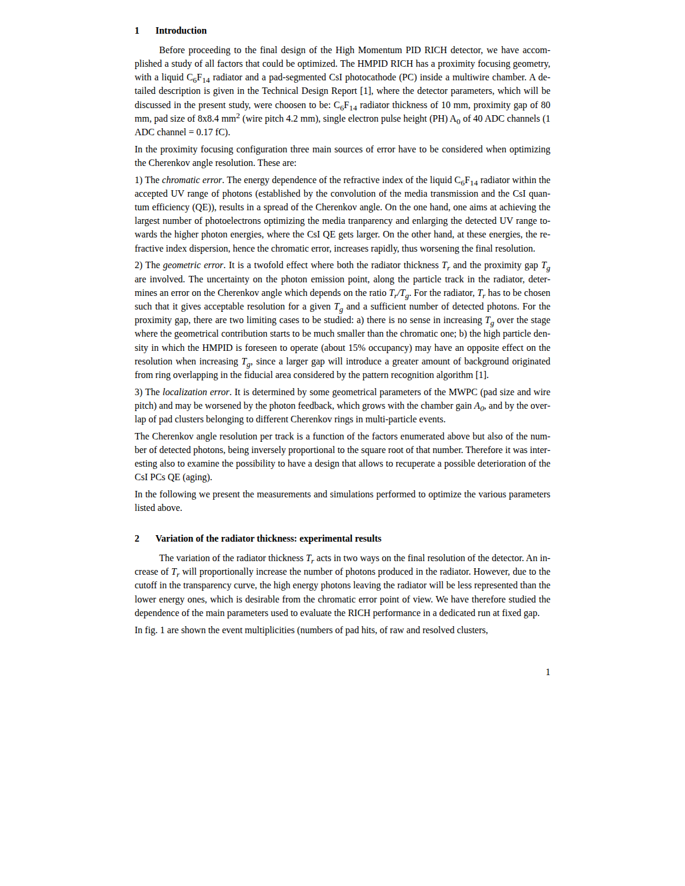1 Introduction
Before proceeding to the final design of the High Momentum PID RICH detector, we have accomplished a study of all factors that could be optimized. The HMPID RICH has a proximity focusing geometry, with a liquid C6F14 radiator and a pad-segmented CsI photocathode (PC) inside a multiwire chamber. A detailed description is given in the Technical Design Report [1], where the detector parameters, which will be discussed in the present study, were choosen to be: C6F14 radiator thickness of 10 mm, proximity gap of 80 mm, pad size of 8x8.4 mm2 (wire pitch 4.2 mm), single electron pulse height (PH) A0 of 40 ADC channels (1 ADC channel = 0.17 fC).
In the proximity focusing configuration three main sources of error have to be considered when optimizing the Cherenkov angle resolution. These are:
1) The chromatic error. The energy dependence of the refractive index of the liquid C6F14 radiator within the accepted UV range of photons (established by the convolution of the media transmission and the CsI quantum efficiency (QE)), results in a spread of the Cherenkov angle. On the one hand, one aims at achieving the largest number of photoelectrons optimizing the media tranparency and enlarging the detected UV range towards the higher photon energies, where the CsI QE gets larger. On the other hand, at these energies, the refractive index dispersion, hence the chromatic error, increases rapidly, thus worsening the final resolution.
2) The geometric error. It is a twofold effect where both the radiator thickness Tr and the proximity gap Tg are involved. The uncertainty on the photon emission point, along the particle track in the radiator, determines an error on the Cherenkov angle which depends on the ratio Tr/Tg. For the radiator, Tr has to be chosen such that it gives acceptable resolution for a given Tg and a sufficient number of detected photons. For the proximity gap, there are two limiting cases to be studied: a) there is no sense in increasing Tg over the stage where the geometrical contribution starts to be much smaller than the chromatic one; b) the high particle density in which the HMPID is foreseen to operate (about 15% occupancy) may have an opposite effect on the resolution when increasing Tg, since a larger gap will introduce a greater amount of background originated from ring overlapping in the fiducial area considered by the pattern recognition algorithm [1].
3) The localization error. It is determined by some geometrical parameters of the MWPC (pad size and wire pitch) and may be worsened by the photon feedback, which grows with the chamber gain A0, and by the overlap of pad clusters belonging to different Cherenkov rings in multi-particle events.
The Cherenkov angle resolution per track is a function of the factors enumerated above but also of the number of detected photons, being inversely proportional to the square root of that number. Therefore it was interesting also to examine the possibility to have a design that allows to recuperate a possible deterioration of the CsI PCs QE (aging).
In the following we present the measurements and simulations performed to optimize the various parameters listed above.
2 Variation of the radiator thickness: experimental results
The variation of the radiator thickness Tr acts in two ways on the final resolution of the detector. An increase of Tr will proportionally increase the number of photons produced in the radiator. However, due to the cutoff in the transparency curve, the high energy photons leaving the radiator will be less represented than the lower energy ones, which is desirable from the chromatic error point of view. We have therefore studied the dependence of the main parameters used to evaluate the RICH performance in a dedicated run at fixed gap.
In fig. 1 are shown the event multiplicities (numbers of pad hits, of raw and resolved clusters,
1